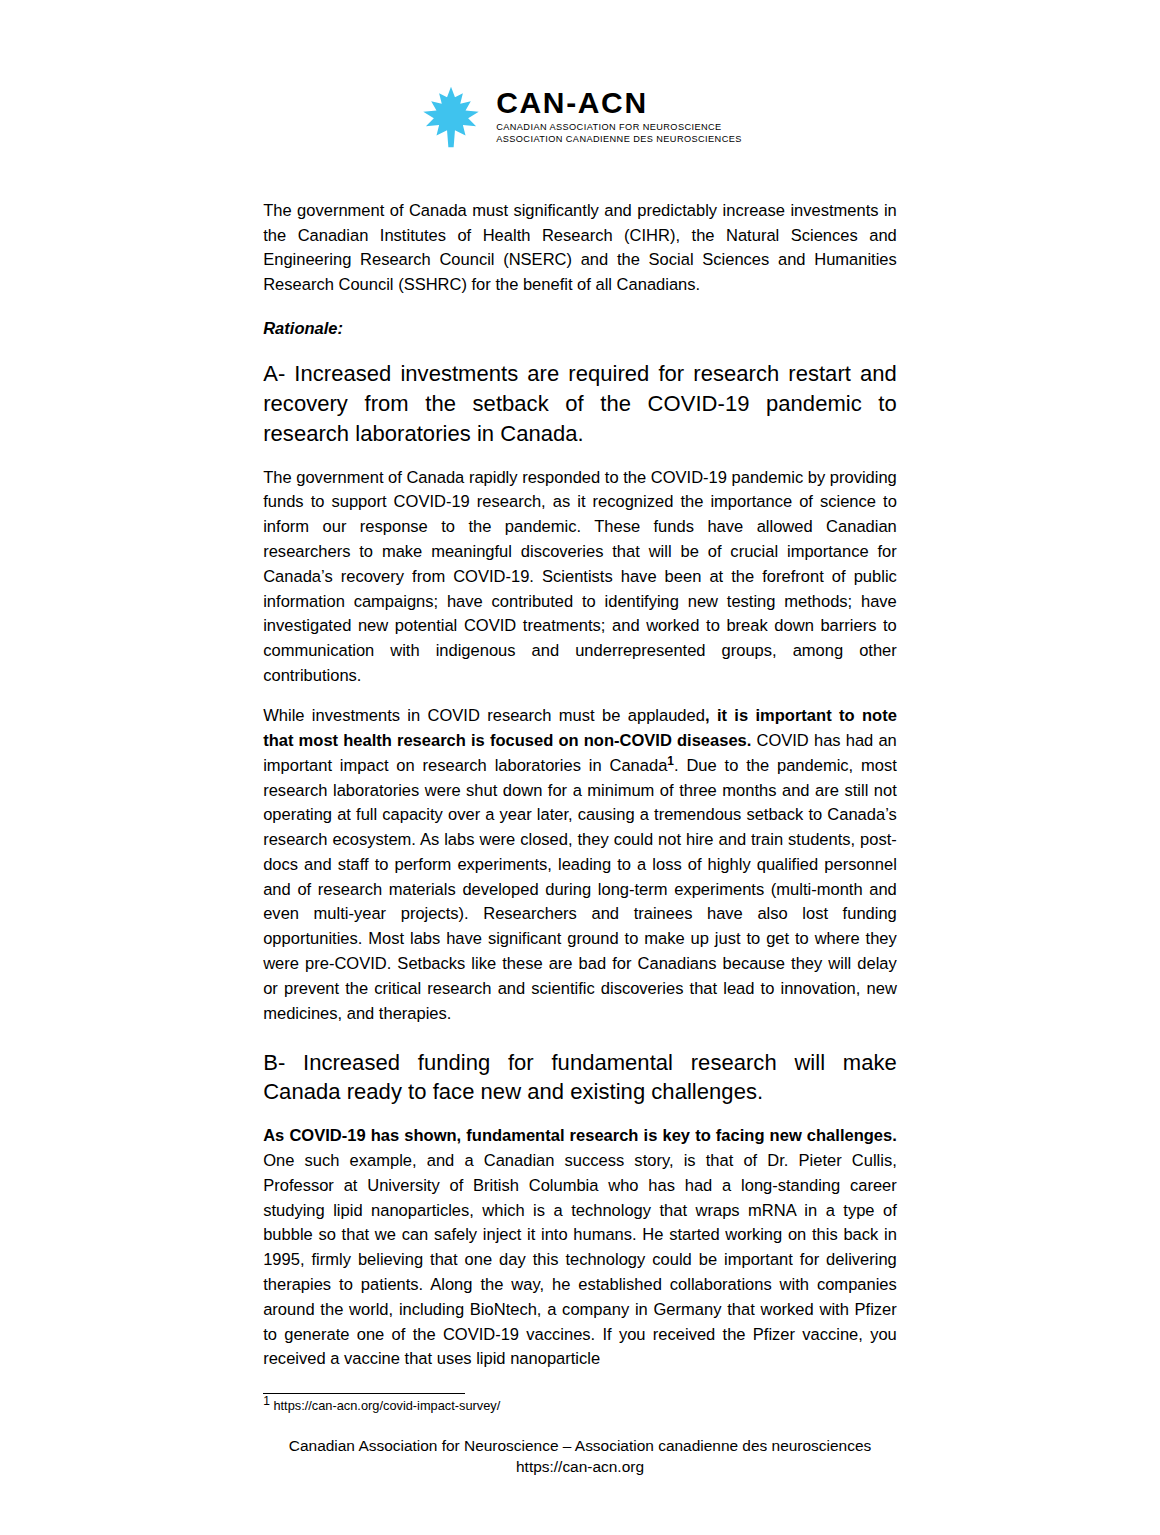CAN-ACN
CANADIAN ASSOCIATION FOR NEUROSCIENCE
ASSOCIATION CANADIENNE DES NEUROSCIENCES
The government of Canada must significantly and predictably increase investments in the Canadian Institutes of Health Research (CIHR), the Natural Sciences and Engineering Research Council (NSERC) and the Social Sciences and Humanities Research Council (SSHRC) for the benefit of all Canadians.
Rationale:
A- Increased investments are required for research restart and recovery from the setback of the COVID-19 pandemic to research laboratories in Canada.
The government of Canada rapidly responded to the COVID-19 pandemic by providing funds to support COVID-19 research, as it recognized the importance of science to inform our response to the pandemic. These funds have allowed Canadian researchers to make meaningful discoveries that will be of crucial importance for Canada’s recovery from COVID-19. Scientists have been at the forefront of public information campaigns; have contributed to identifying new testing methods; have investigated new potential COVID treatments; and worked to break down barriers to communication with indigenous and underrepresented groups, among other contributions.
While investments in COVID research must be applauded, it is important to note that most health research is focused on non-COVID diseases. COVID has had an important impact on research laboratories in Canada1. Due to the pandemic, most research laboratories were shut down for a minimum of three months and are still not operating at full capacity over a year later, causing a tremendous setback to Canada’s research ecosystem. As labs were closed, they could not hire and train students, post-docs and staff to perform experiments, leading to a loss of highly qualified personnel and of research materials developed during long-term experiments (multi-month and even multi-year projects). Researchers and trainees have also lost funding opportunities. Most labs have significant ground to make up just to get to where they were pre-COVID. Setbacks like these are bad for Canadians because they will delay or prevent the critical research and scientific discoveries that lead to innovation, new medicines, and therapies.
B- Increased funding for fundamental research will make Canada ready to face new and existing challenges.
As COVID-19 has shown, fundamental research is key to facing new challenges. One such example, and a Canadian success story, is that of Dr. Pieter Cullis, Professor at University of British Columbia who has had a long-standing career studying lipid nanoparticles, which is a technology that wraps mRNA in a type of bubble so that we can safely inject it into humans. He started working on this back in 1995, firmly believing that one day this technology could be important for delivering therapies to patients. Along the way, he established collaborations with companies around the world, including BioNtech, a company in Germany that worked with Pfizer to generate one of the COVID-19 vaccines. If you received the Pfizer vaccine, you received a vaccine that uses lipid nanoparticle
1 https://can-acn.org/covid-impact-survey/
Canadian Association for Neuroscience – Association canadienne des neurosciences
https://can-acn.org